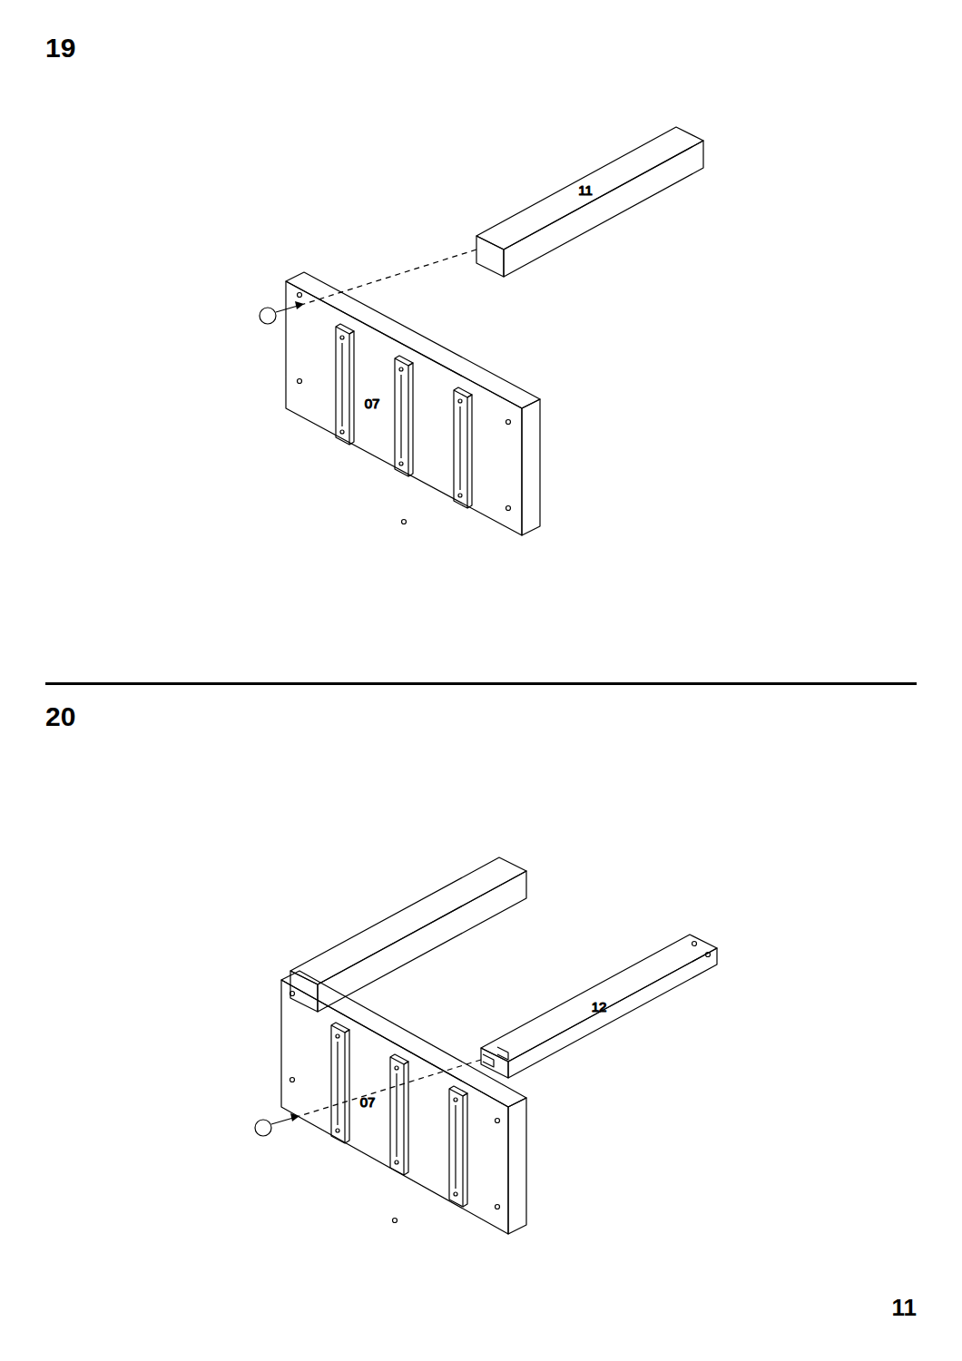19
11 07
20
07 12
11